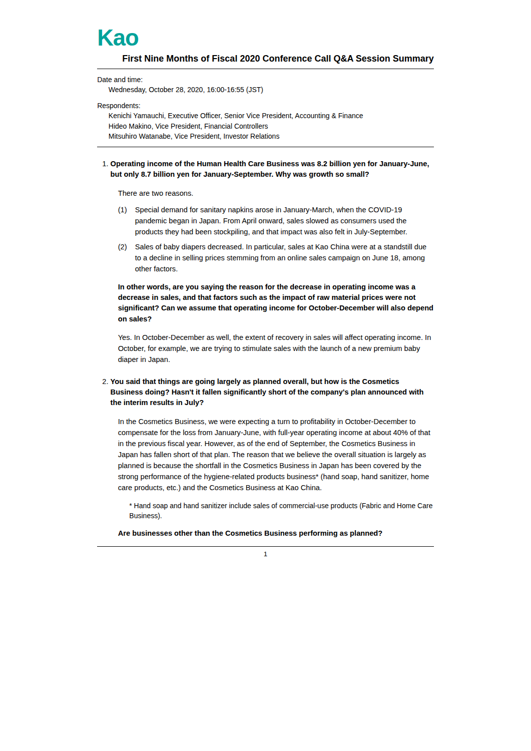Kao
First Nine Months of Fiscal 2020 Conference Call Q&A Session Summary
Date and time:
Wednesday, October 28, 2020, 16:00-16:55 (JST)
Respondents:
Kenichi Yamauchi, Executive Officer, Senior Vice President, Accounting & Finance Hideo Makino, Vice President, Financial Controllers Mitsuhiro Watanabe, Vice President, Investor Relations
Operating income of the Human Health Care Business was 8.2 billion yen for January-June, but only 8.7 billion yen for January-September. Why was growth so small?
There are two reasons.
(1) Special demand for sanitary napkins arose in January-March, when the COVID-19 pandemic began in Japan. From April onward, sales slowed as consumers used the products they had been stockpiling, and that impact was also felt in July-September.
(2) Sales of baby diapers decreased. In particular, sales at Kao China were at a standstill due to a decline in selling prices stemming from an online sales campaign on June 18, among other factors.
In other words, are you saying the reason for the decrease in operating income was a decrease in sales, and that factors such as the impact of raw material prices were not significant? Can we assume that operating income for October-December will also depend on sales?
Yes. In October-December as well, the extent of recovery in sales will affect operating income. In October, for example, we are trying to stimulate sales with the launch of a new premium baby diaper in Japan.
You said that things are going largely as planned overall, but how is the Cosmetics Business doing? Hasn't it fallen significantly short of the company's plan announced with the interim results in July?
In the Cosmetics Business, we were expecting a turn to profitability in October-December to compensate for the loss from January-June, with full-year operating income at about 40% of that in the previous fiscal year. However, as of the end of September, the Cosmetics Business in Japan has fallen short of that plan. The reason that we believe the overall situation is largely as planned is because the shortfall in the Cosmetics Business in Japan has been covered by the strong performance of the hygiene-related products business* (hand soap, hand sanitizer, home care products, etc.) and the Cosmetics Business at Kao China.
*Hand soap and hand sanitizer include sales of commercial-use products (Fabric and Home Care Business).
Are businesses other than the Cosmetics Business performing as planned?
1